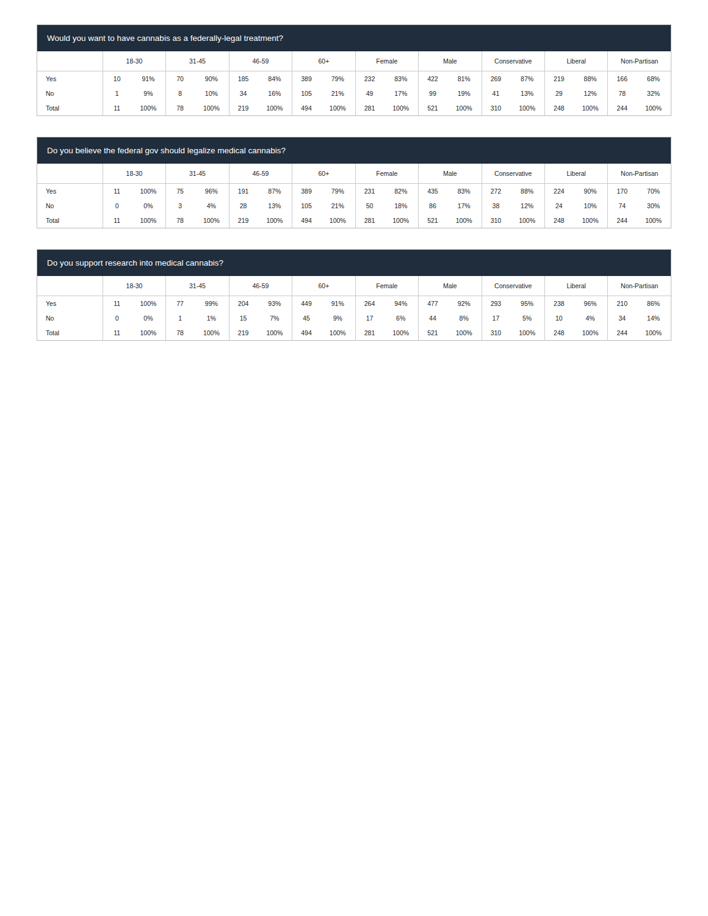Would you want to have cannabis as a federally-legal treatment?
| | 18-30 | 31-45 | 46-59 | 60+ | Female | Male | Conservative | Liberal | Non-Partisan |
| --- | --- | --- | --- | --- | --- | --- | --- | --- | --- |
| Yes | 10 | 91% | 70 | 90% | 185 | 84% | 389 | 79% | 232 | 83% | 422 | 81% | 269 | 87% | 219 | 88% | 166 | 68% |
| No | 1 | 9% | 8 | 10% | 34 | 16% | 105 | 21% | 49 | 17% | 99 | 19% | 41 | 13% | 29 | 12% | 78 | 32% |
| Total | 11 | 100% | 78 | 100% | 219 | 100% | 494 | 100% | 281 | 100% | 521 | 100% | 310 | 100% | 248 | 100% | 244 | 100% |
Do you believe the federal gov should legalize medical cannabis?
| | 18-30 | 31-45 | 46-59 | 60+ | Female | Male | Conservative | Liberal | Non-Partisan |
| --- | --- | --- | --- | --- | --- | --- | --- | --- | --- |
| Yes | 11 | 100% | 75 | 96% | 191 | 87% | 389 | 79% | 231 | 82% | 435 | 83% | 272 | 88% | 224 | 90% | 170 | 70% |
| No | 0 | 0% | 3 | 4% | 28 | 13% | 105 | 21% | 50 | 18% | 86 | 17% | 38 | 12% | 24 | 10% | 74 | 30% |
| Total | 11 | 100% | 78 | 100% | 219 | 100% | 494 | 100% | 281 | 100% | 521 | 100% | 310 | 100% | 248 | 100% | 244 | 100% |
Do you support research into medical cannabis?
| | 18-30 | 31-45 | 46-59 | 60+ | Female | Male | Conservative | Liberal | Non-Partisan |
| --- | --- | --- | --- | --- | --- | --- | --- | --- | --- |
| Yes | 11 | 100% | 77 | 99% | 204 | 93% | 449 | 91% | 264 | 94% | 477 | 92% | 293 | 95% | 238 | 96% | 210 | 86% |
| No | 0 | 0% | 1 | 1% | 15 | 7% | 45 | 9% | 17 | 6% | 44 | 8% | 17 | 5% | 10 | 4% | 34 | 14% |
| Total | 11 | 100% | 78 | 100% | 219 | 100% | 494 | 100% | 281 | 100% | 521 | 100% | 310 | 100% | 248 | 100% | 244 | 100% |